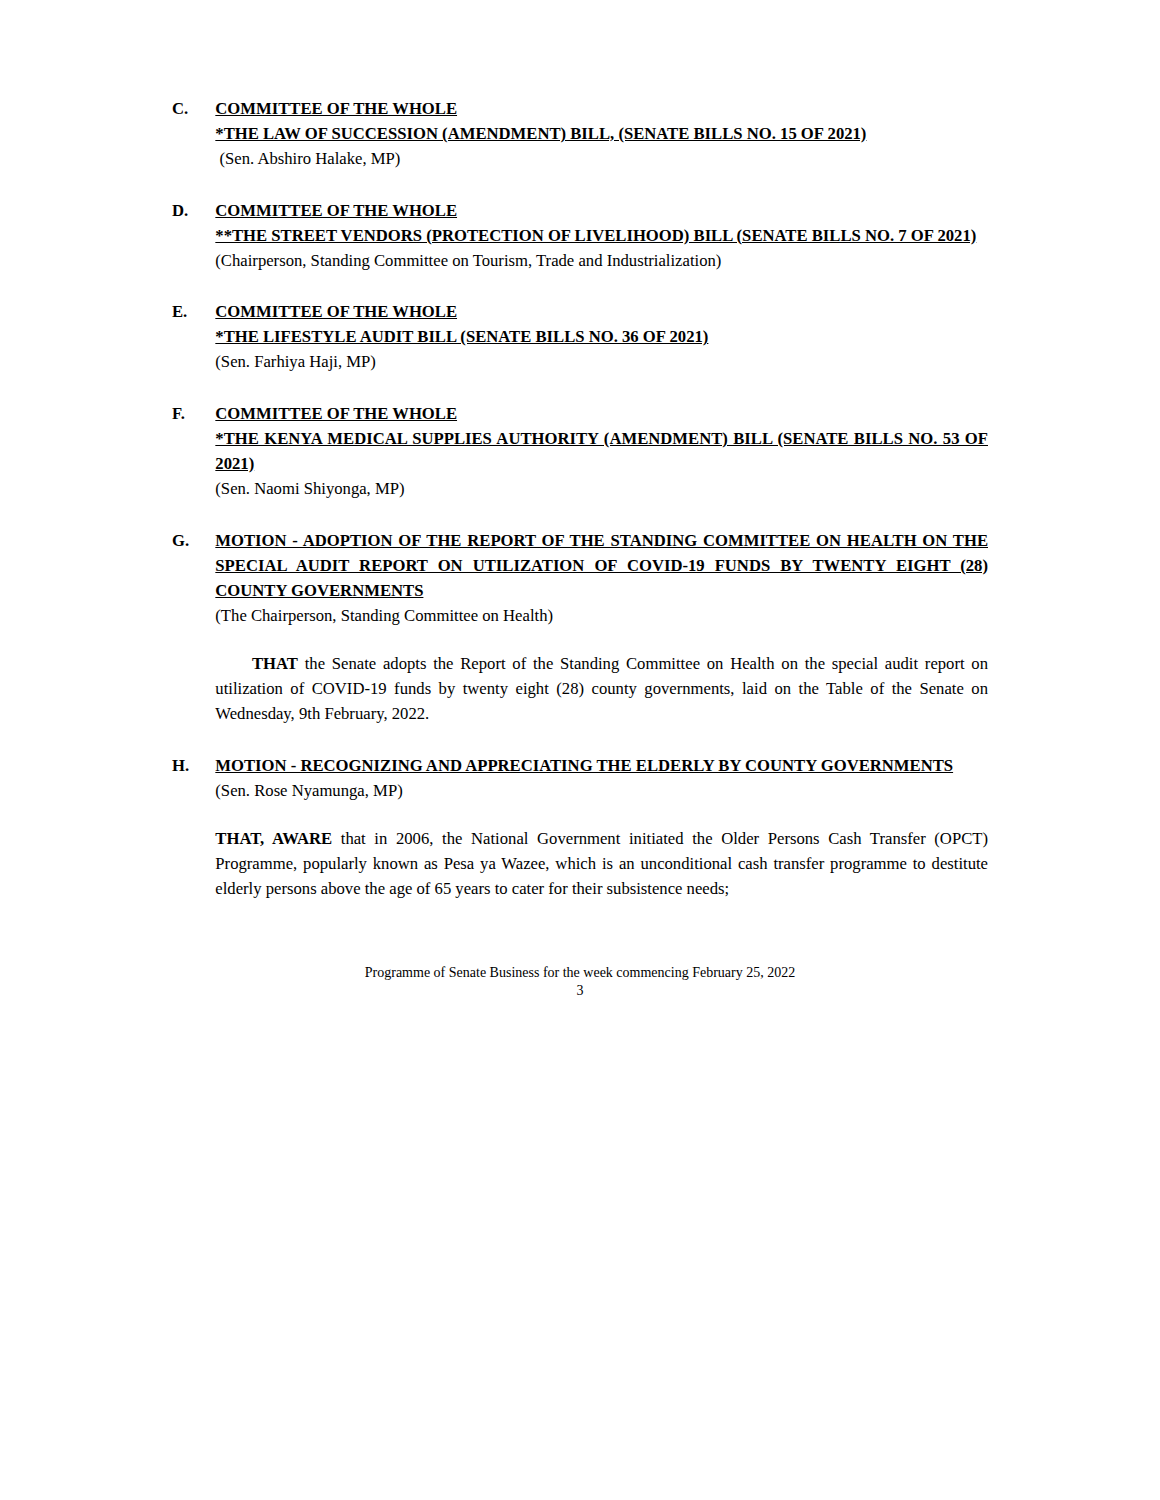C.
Committee of the Whole
*The Law of Succession (Amendment) Bill, (Senate Bills No. 15 of 2021)
(Sen. Abshiro Halake, MP)
D.
Committee of the Whole
**The Street Vendors (Protection of Livelihood) Bill (Senate Bills No. 7 of 2021)
(Chairperson, Standing Committee on Tourism, Trade and Industrialization)
E.
Committee of the Whole
*The Lifestyle Audit Bill (Senate Bills No. 36 of 2021)
(Sen. Farhiya Haji, MP)
F.
Committee of the Whole
*The Kenya Medical Supplies Authority (Amendment) Bill (Senate Bills No. 53 of 2021)
(Sen. Naomi Shiyonga, MP)
G.
Motion - Adoption of the Report of the Standing Committee on Health on the Special Audit Report on Utilization of COVID-19 Funds by Twenty Eight (28) County Governments
(The Chairperson, Standing Committee on Health)
THAT the Senate adopts the Report of the Standing Committee on Health on the special audit report on utilization of COVID-19 funds by twenty eight (28) county governments, laid on the Table of the Senate on Wednesday, 9th February, 2022.
H.
Motion - Recognizing and Appreciating the Elderly by County Governments
(Sen. Rose Nyamunga, MP)
THAT, AWARE that in 2006, the National Government initiated the Older Persons Cash Transfer (OPCT) Programme, popularly known as Pesa ya Wazee, which is an unconditional cash transfer programme to destitute elderly persons above the age of 65 years to cater for their subsistence needs;
Programme of Senate Business for the week commencing February 25, 2022
3